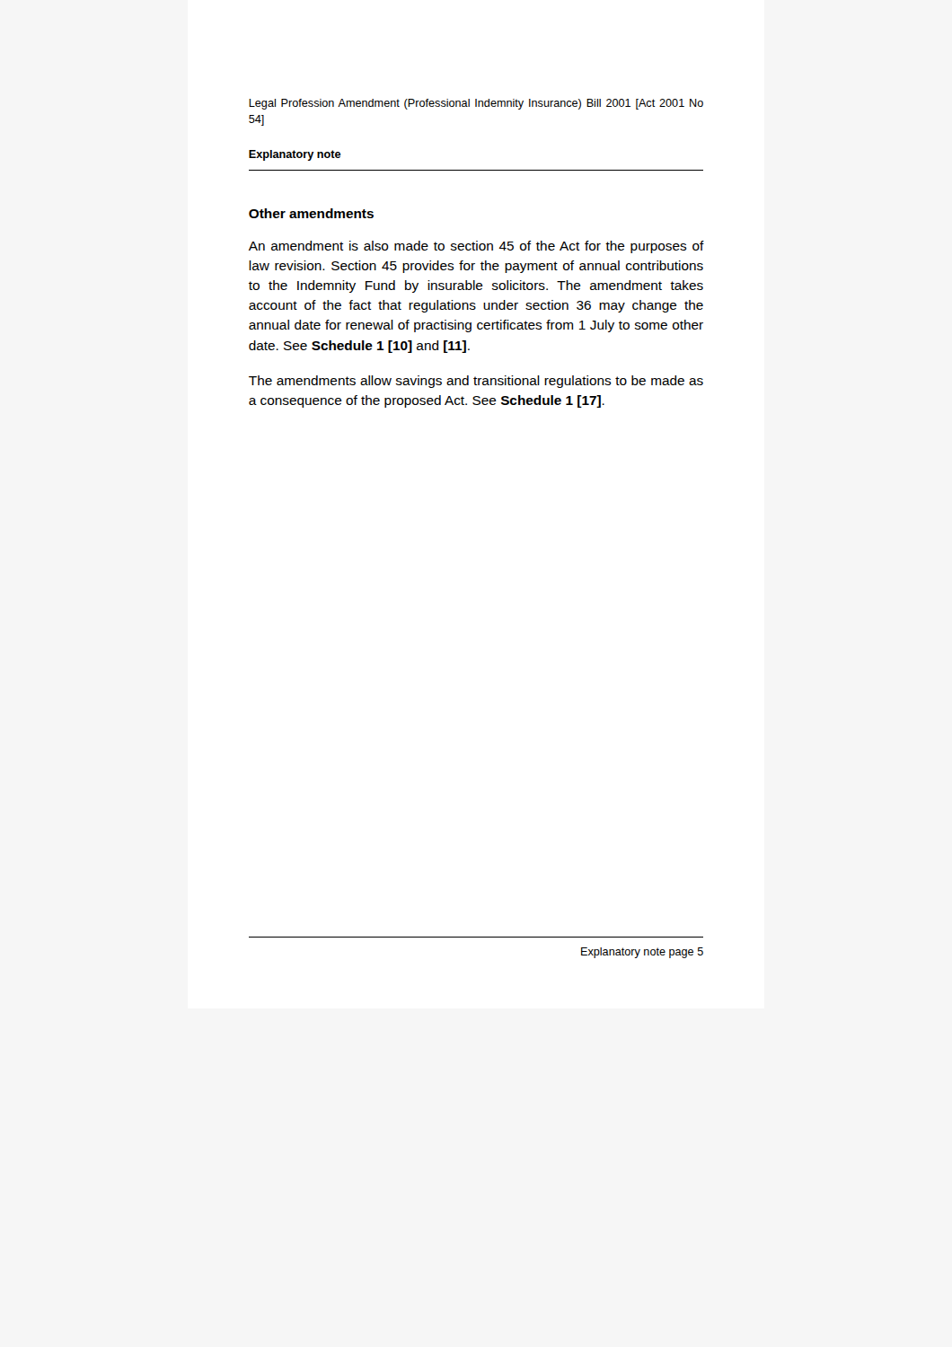Legal Profession Amendment (Professional Indemnity Insurance) Bill 2001 [Act 2001 No 54]
Explanatory note
Other amendments
An amendment is also made to section 45 of the Act for the purposes of law revision. Section 45 provides for the payment of annual contributions to the Indemnity Fund by insurable solicitors. The amendment takes account of the fact that regulations under section 36 may change the annual date for renewal of practising certificates from 1 July to some other date. See Schedule 1 [10] and [11].
The amendments allow savings and transitional regulations to be made as a consequence of the proposed Act. See Schedule 1 [17].
Explanatory note page 5